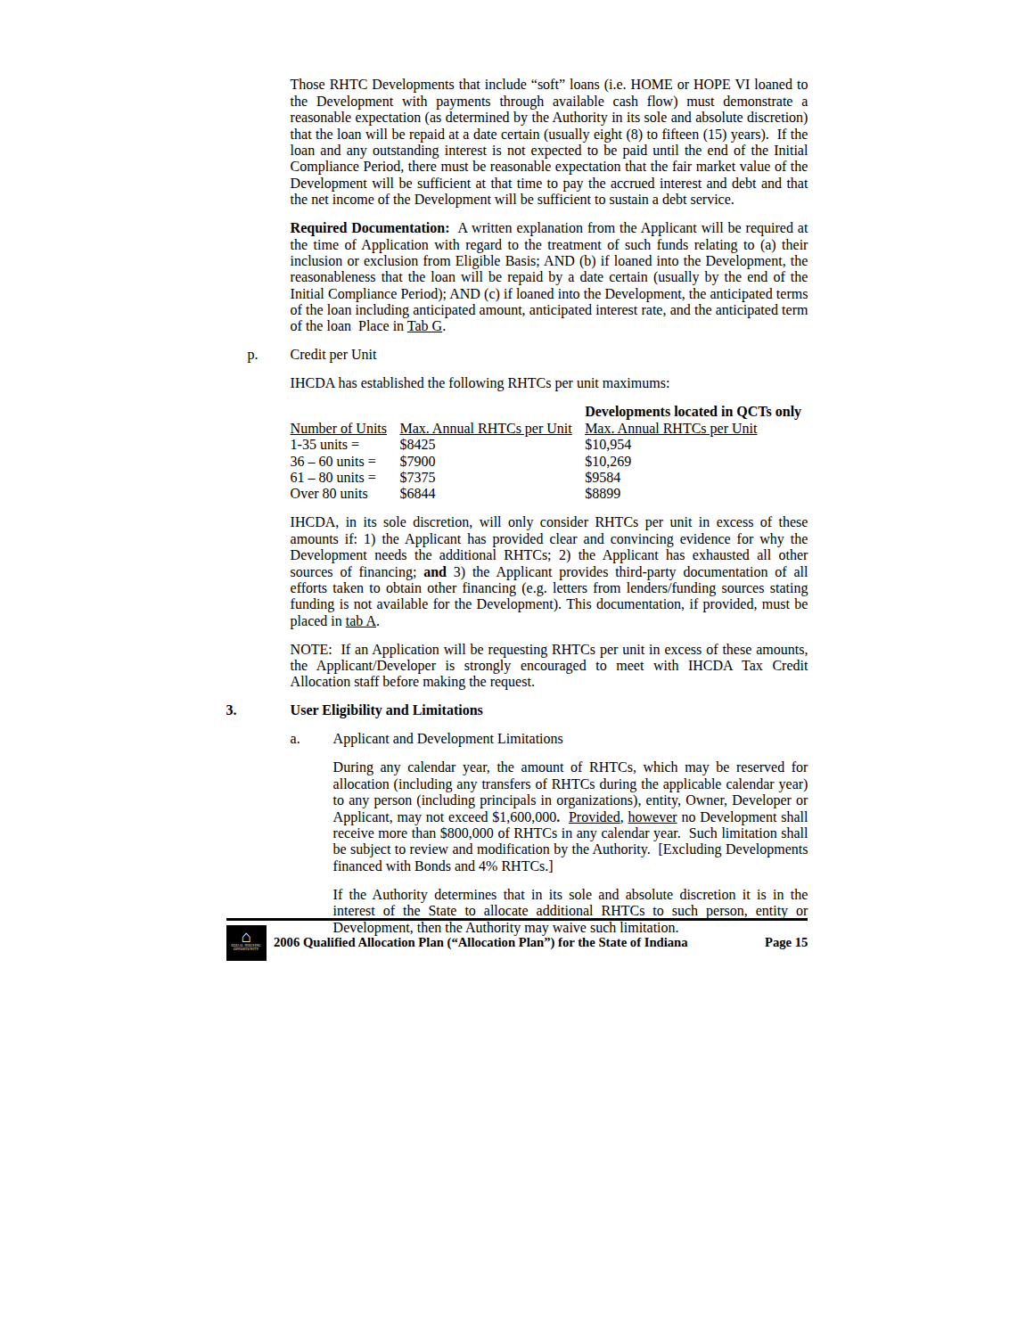Those RHTC Developments that include “soft” loans (i.e. HOME or HOPE VI loaned to the Development with payments through available cash flow) must demonstrate a reasonable expectation (as determined by the Authority in its sole and absolute discretion) that the loan will be repaid at a date certain (usually eight (8) to fifteen (15) years). If the loan and any outstanding interest is not expected to be paid until the end of the Initial Compliance Period, there must be reasonable expectation that the fair market value of the Development will be sufficient at that time to pay the accrued interest and debt and that the net income of the Development will be sufficient to sustain a debt service.
Required Documentation: A written explanation from the Applicant will be required at the time of Application with regard to the treatment of such funds relating to (a) their inclusion or exclusion from Eligible Basis; AND (b) if loaned into the Development, the reasonableness that the loan will be repaid by a date certain (usually by the end of the Initial Compliance Period); AND (c) if loaned into the Development, the anticipated terms of the loan including anticipated amount, anticipated interest rate, and the anticipated term of the loan Place in Tab G.
p.
Credit per Unit
IHCDA has established the following RHTCs per unit maximums:
| | | Developments located in QCTs only |
| Number of Units | Max. Annual RHTCs per Unit | Max. Annual RHTCs per Unit |
| 1-35 units = | $8425 | $10,954 |
| 36 – 60 units = | $7900 | $10,269 |
| 61 – 80 units = | $7375 | $9584 |
| Over 80 units | $6844 | $8899 |
IHCDA, in its sole discretion, will only consider RHTCs per unit in excess of these amounts if: 1) the Applicant has provided clear and convincing evidence for why the Development needs the additional RHTCs; 2) the Applicant has exhausted all other sources of financing; and 3) the Applicant provides third-party documentation of all efforts taken to obtain other financing (e.g. letters from lenders/funding sources stating funding is not available for the Development). This documentation, if provided, must be placed in tab A.
NOTE: If an Application will be requesting RHTCs per unit in excess of these amounts, the Applicant/Developer is strongly encouraged to meet with IHCDA Tax Credit Allocation staff before making the request.
3.
User Eligibility and Limitations
a.
Applicant and Development Limitations
During any calendar year, the amount of RHTCs, which may be reserved for allocation (including any transfers of RHTCs during the applicable calendar year) to any person (including principals in organizations), entity, Owner, Developer or Applicant, may not exceed $1,600,000. Provided, however no Development shall receive more than $800,000 of RHTCs in any calendar year. Such limitation shall be subject to review and modification by the Authority. [Excluding Developments financed with Bonds and 4% RHTCs.]
If the Authority determines that in its sole and absolute discretion it is in the interest of the State to allocate additional RHTCs to such person, entity or Development, then the Authority may waive such limitation.
⌂ EQUAL HOUSING
OPPORTUNITY
2006 Qualified Allocation Plan (“Allocation Plan”) for the State of Indiana
Page 15